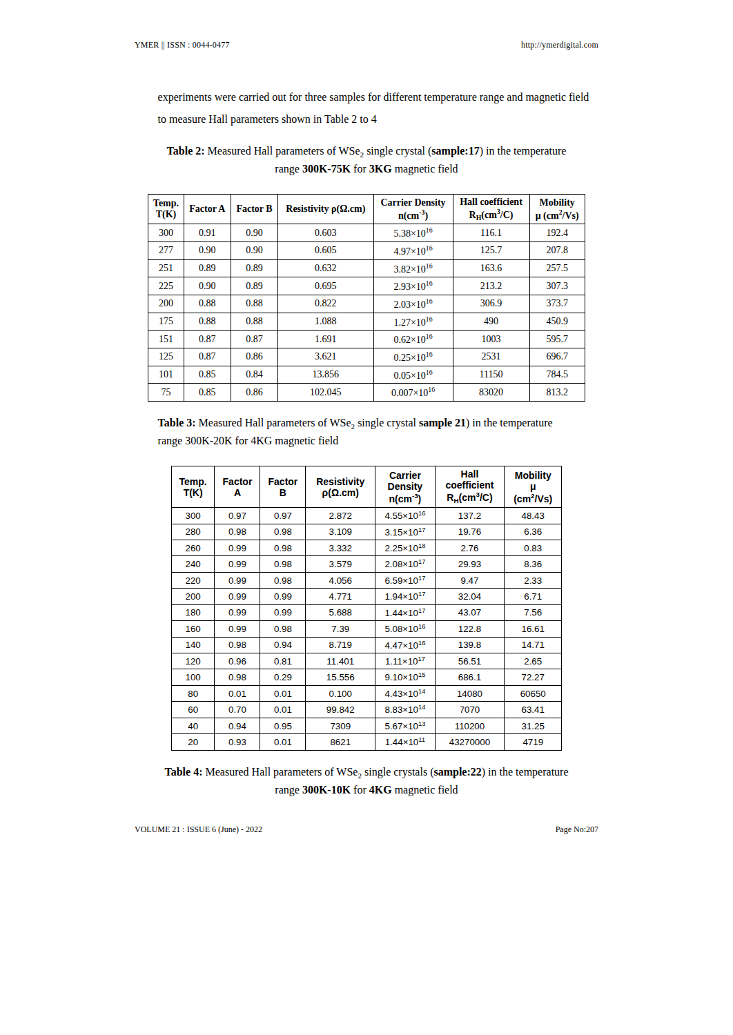YMER || ISSN : 0044-0477
http://ymerdigital.com
experiments were carried out for three samples for different temperature range and magnetic field to measure Hall parameters shown in Table 2 to 4
Table 2: Measured Hall parameters of WSe2 single crystal (sample:17) in the temperature range 300K-75K for 3KG magnetic field
| Temp. T(K) | Factor A | Factor B | Resistivity ρ(Ω.cm) | Carrier Density n(cm -3 ) | Hall coefficient R H (cm 3 /C) | Mobility μ (cm 2 /Vs) |
| --- | --- | --- | --- | --- | --- | --- |
| 300 | 0.91 | 0.90 | 0.603 | 5.38×10 16 | 116.1 | 192.4 |
| 277 | 0.90 | 0.90 | 0.605 | 4.97×10 16 | 125.7 | 207.8 |
| 251 | 0.89 | 0.89 | 0.632 | 3.82×10 16 | 163.6 | 257.5 |
| 225 | 0.90 | 0.89 | 0.695 | 2.93×10 16 | 213.2 | 307.3 |
| 200 | 0.88 | 0.88 | 0.822 | 2.03×10 16 | 306.9 | 373.7 |
| 175 | 0.88 | 0.88 | 1.088 | 1.27×10 16 | 490 | 450.9 |
| 151 | 0.87 | 0.87 | 1.691 | 0.62×10 16 | 1003 | 595.7 |
| 125 | 0.87 | 0.86 | 3.621 | 0.25×10 16 | 2531 | 696.7 |
| 101 | 0.85 | 0.84 | 13.856 | 0.05×10 16 | 11150 | 784.5 |
| 75 | 0.85 | 0.86 | 102.045 | 0.007×10 16 | 83020 | 813.2 |
Table 3: Measured Hall parameters of WSe2 single crystal sample 21) in the temperature range 300K-20K for 4KG magnetic field
| Temp. T(K) | Factor A | Factor B | Resistivity ρ(Ω.cm) | Carrier Density n(cm -3 ) | Hall coefficient R H (cm 3 /C) | Mobility μ (cm 2 /Vs) |
| --- | --- | --- | --- | --- | --- | --- |
| 300 | 0.97 | 0.97 | 2.872 | 4.55×10 16 | 137.2 | 48.43 |
| 280 | 0.98 | 0.98 | 3.109 | 3.15×10 17 | 19.76 | 6.36 |
| 260 | 0.99 | 0.98 | 3.332 | 2.25×10 18 | 2.76 | 0.83 |
| 240 | 0.99 | 0.98 | 3.579 | 2.08×10 17 | 29.93 | 8.36 |
| 220 | 0.99 | 0.98 | 4.056 | 6.59×10 17 | 9.47 | 2.33 |
| 200 | 0.99 | 0.99 | 4.771 | 1.94×10 17 | 32.04 | 6.71 |
| 180 | 0.99 | 0.99 | 5.688 | 1.44×10 17 | 43.07 | 7.56 |
| 160 | 0.99 | 0.98 | 7.39 | 5.08×10 16 | 122.8 | 16.61 |
| 140 | 0.98 | 0.94 | 8.719 | 4.47×10 16 | 139.8 | 14.71 |
| 120 | 0.96 | 0.81 | 11.401 | 1.11×10 17 | 56.51 | 2.65 |
| 100 | 0.98 | 0.29 | 15.556 | 9.10×10 15 | 686.1 | 72.27 |
| 80 | 0.01 | 0.01 | 0.100 | 4.43×10 14 | 14080 | 60650 |
| 60 | 0.70 | 0.01 | 99.842 | 8.83×10 14 | 7070 | 63.41 |
| 40 | 0.94 | 0.95 | 7309 | 5.67×10 13 | 110200 | 31.25 |
| 20 | 0.93 | 0.01 | 8621 | 1.44×10 11 | 43270000 | 4719 |
Table 4: Measured Hall parameters of WSe2 single crystals (sample:22) in the temperature range 300K-10K for 4KG magnetic field
VOLUME 21 : ISSUE 6 (June) - 2022
Page No:207